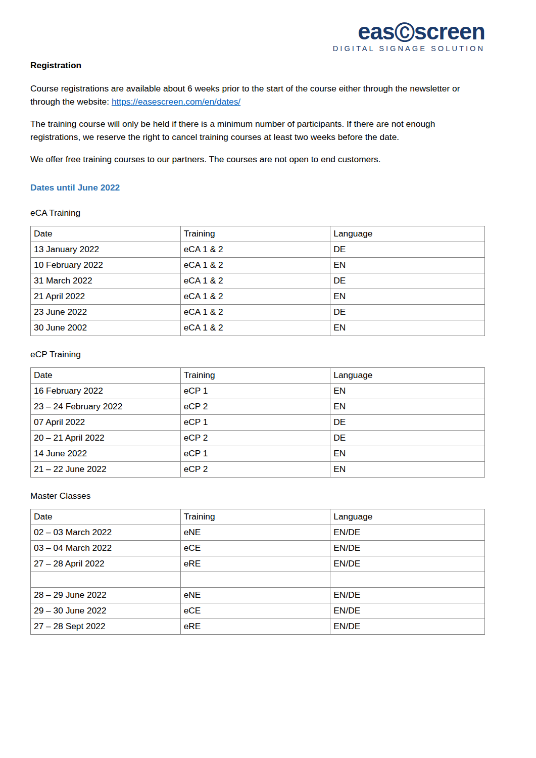easⒸscreen
DIGITAL SIGNAGE SOLUTION
Registration
Course registrations are available about 6 weeks prior to the start of the course either through the newsletter or through the website: https://easescreen.com/en/dates/
The training course will only be held if there is a minimum number of participants. If there are not enough registrations, we reserve the right to cancel training courses at least two weeks before the date.
We offer free training courses to our partners. The courses are not open to end customers.
Dates until June 2022
eCA Training
| Date | Training | Language |
| 13 January 2022 | eCA 1 & 2 | DE |
| 10 February 2022 | eCA 1 & 2 | EN |
| 31 March 2022 | eCA 1 & 2 | DE |
| 21 April 2022 | eCA 1 & 2 | EN |
| 23 June 2022 | eCA 1 & 2 | DE |
| 30 June 2002 | eCA 1 & 2 | EN |
eCP Training
| Date | Training | Language |
| 16 February 2022 | eCP 1 | EN |
| 23 – 24 February 2022 | eCP 2 | EN |
| 07 April 2022 | eCP 1 | DE |
| 20 – 21 April 2022 | eCP 2 | DE |
| 14 June 2022 | eCP 1 | EN |
| 21 – 22 June 2022 | eCP 2 | EN |
Master Classes
| Date | Training | Language |
| 02 – 03 March 2022 | eNE | EN/DE |
| 03 – 04 March 2022 | eCE | EN/DE |
| 27 – 28 April 2022 | eRE | EN/DE |
| 28 – 29 June 2022 | eNE | EN/DE |
| 29 – 30 June 2022 | eCE | EN/DE |
| 27 – 28 Sept 2022 | eRE | EN/DE |